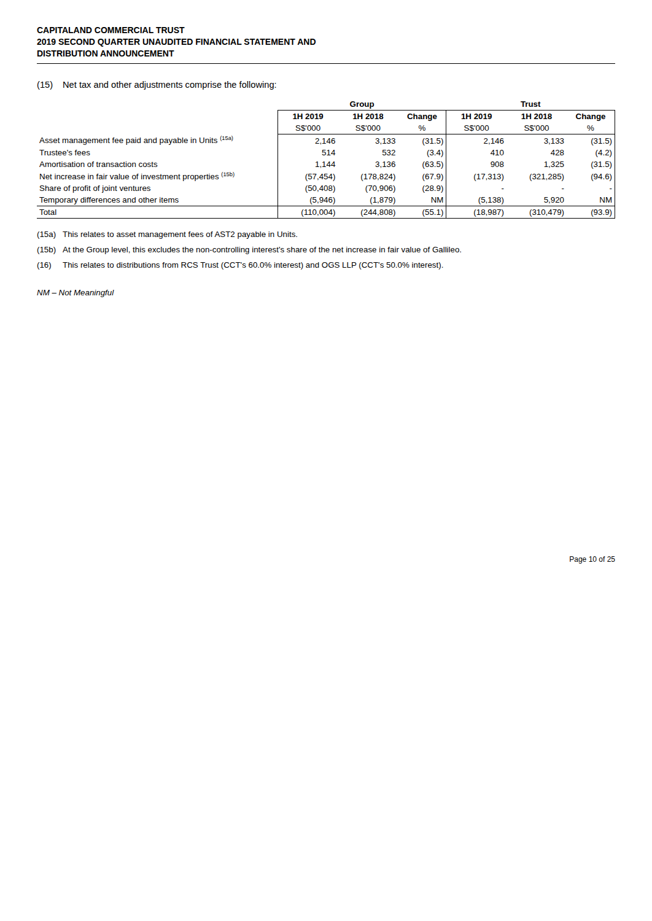CAPITALAND COMMERCIAL TRUST
2019 SECOND QUARTER UNAUDITED FINANCIAL STATEMENT AND
DISTRIBUTION ANNOUNCEMENT
(15)
Net tax and other adjustments comprise the following:
| | Group | Trust |
| | 1H 2019 | 1H 2018 | Change | 1H 2019 | 1H 2018 | Change |
| | S$'000 | S$'000 | % | S$'000 | S$'000 | % |
| Asset management fee paid and payable in Units (15a) | 2,146 | 3,133 | (31.5) | 2,146 | 3,133 | (31.5) |
| Trustee's fees | 514 | 532 | (3.4) | 410 | 428 | (4.2) |
| Amortisation of transaction costs | 1,144 | 3,136 | (63.5) | 908 | 1,325 | (31.5) |
| Net increase in fair value of investment properties (15b) | (57,454) | (178,824) | (67.9) | (17,313) | (321,285) | (94.6) |
| Share of profit of joint ventures | (50,408) | (70,906) | (28.9) | - | - | - |
| Temporary differences and other items | (5,946) | (1,879) | NM | (5,138) | 5,920 | NM |
| Total | (110,004) | (244,808) | (55.1) | (18,987) | (310,479) | (93.9) |
(15a)
This relates to asset management fees of AST2 payable in Units.
(15b)
At the Group level, this excludes the non-controlling interest's share of the net increase in fair value of Gallileo.
(16)
This relates to distributions from RCS Trust (CCT's 60.0% interest) and OGS LLP (CCT's 50.0% interest).
NM – Not Meaningful
Page 10 of 25